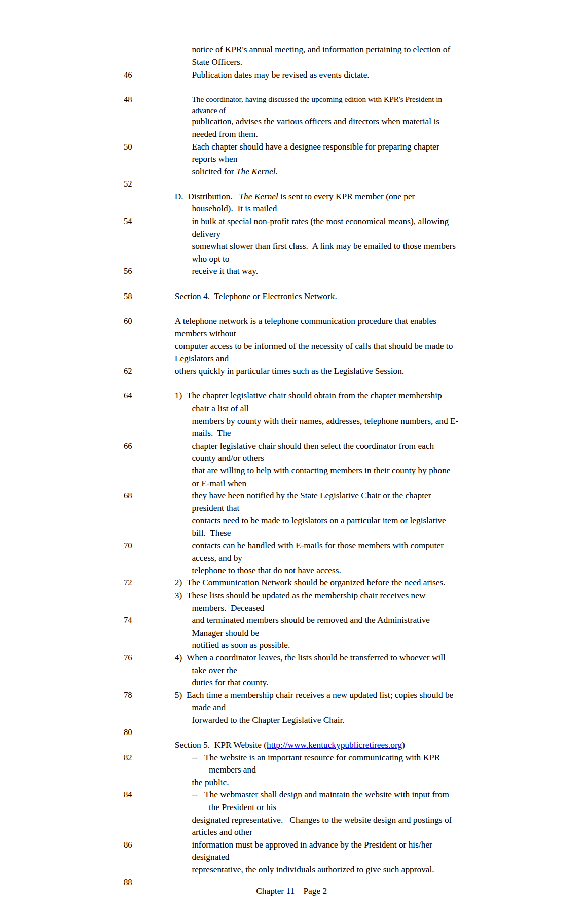| | notice of KPR's annual meeting, and information pertaining to election of State Officers. |
| 46 | Publication dates may be revised as events dictate. |
| 48 | The coordinator, having discussed the upcoming edition with KPR's President in advance of |
| | publication, advises the various officers and directors when material is needed from them. |
| 50 | Each chapter should have a designee responsible for preparing chapter reports when |
| | solicited for The Kernel . |
| 52 | |
| | D. Distribution. The Kernel is sent to every KPR member (one per household). It is mailed |
| 54 | in bulk at special non-profit rates (the most economical means), allowing delivery |
| | somewhat slower than first class. A link may be emailed to those members who opt to |
| 56 | receive it that way. |
| 58 | Section 4. Telephone or Electronics Network. |
| 60 | A telephone network is a telephone communication procedure that enables members without |
| | computer access to be informed of the necessity of calls that should be made to Legislators and |
| 62 | others quickly in particular times such as the Legislative Session. |
| 64 | 1) The chapter legislative chair should obtain from the chapter membership chair a list of all |
| | members by county with their names, addresses, telephone numbers, and E-mails. The |
| 66 | chapter legislative chair should then select the coordinator from each county and/or others |
| | that are willing to help with contacting members in their county by phone or E-mail when |
| 68 | they have been notified by the State Legislative Chair or the chapter president that |
| | contacts need to be made to legislators on a particular item or legislative bill. These |
| 70 | contacts can be handled with E-mails for those members with computer access, and by |
| | telephone to those that do not have access. |
| 72 | 2) The Communication Network should be organized before the need arises. |
| | 3) These lists should be updated as the membership chair receives new members. Deceased |
| 74 | and terminated members should be removed and the Administrative Manager should be |
| | notified as soon as possible. |
| 76 | 4) When a coordinator leaves, the lists should be transferred to whoever will take over the |
| | duties for that county. |
| 78 | 5) Each time a membership chair receives a new updated list; copies should be made and |
| | forwarded to the Chapter Legislative Chair. |
| 80 | |
| | Section 5. KPR Website ( http://www.kentuckypublicretirees.org ) |
| 82 | -- The website is an important resource for communicating with KPR members and |
| | the public. |
| 84 | -- The webmaster shall design and maintain the website with input from the President or his |
| | designated representative. Changes to the website design and postings of articles and other |
| 86 | information must be approved in advance by the President or his/her designated |
| | representative, the only individuals authorized to give such approval. |
| 88 | |
Chapter 11 – Page 2